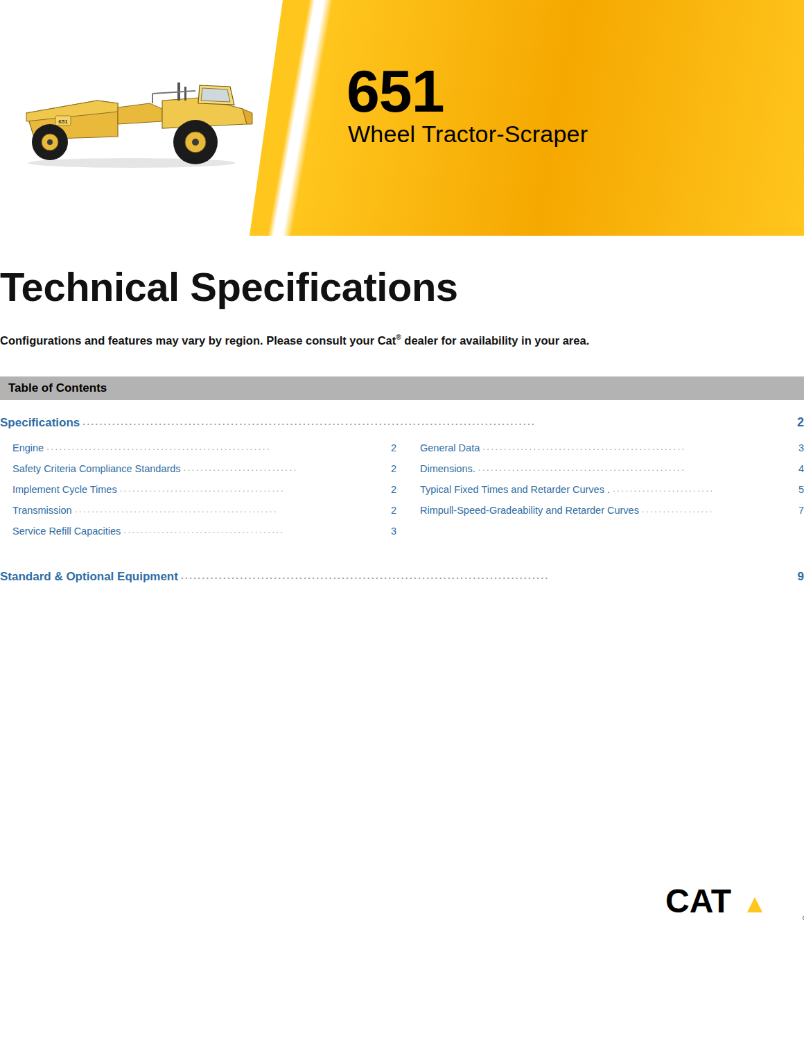651
651
Wheel Tractor-Scraper
Technical Specifications
Configurations and features may vary by region. Please consult your Cat® dealer for availability in your area.
Table of Contents
Specifications ........................................................................................................... 2
Engine ..................................................... 2
Safety Criteria Compliance Standards ........................... 2
Implement Cycle Times ....................................... 2
Transmission ................................................ 2
Service Refill Capacities ...................................... 3
General Data ................................................ 3
Dimensions. ................................................. 4
Typical Fixed Times and Retarder Curves . ........................ 5
Rimpull-Speed-Gradeability and Retarder Curves ................. 7
Standard & Optional Equipment ....................................................................................... 9
CAT ®